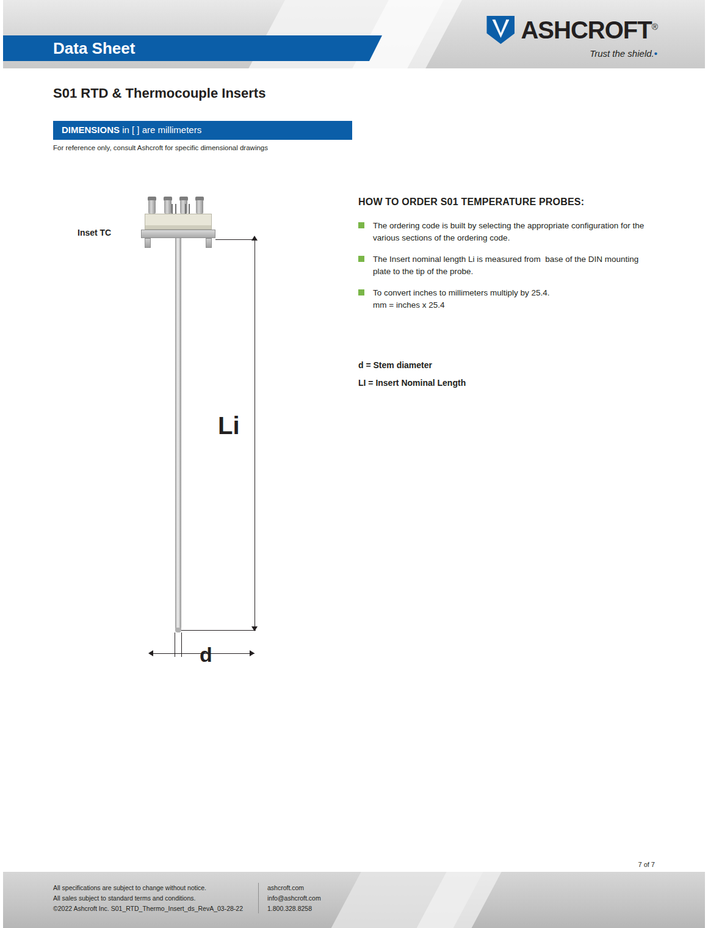Data Sheet
ASHCROFT®
Trust the shield.•
S01 RTD & Thermocouple Inserts
DIMENSIONS in [ ] are millimeters
For reference only, consult Ashcroft for specific dimensional drawings
Inset TC
Li
d
HOW TO ORDER S01 TEMPERATURE PROBES:
The ordering code is built by selecting the appropriate configuration for the various sections of the ordering code.
The Insert nominal length Li is measured from base of the DIN mounting plate to the tip of the probe.
To convert inches to millimeters multiply by 25.4.
mm = inches x 25.4
d = Stem diameter
LI = Insert Nominal Length
7 of 7
All specifications are subject to change without notice.
All sales subject to standard terms and conditions.
©2022 Ashcroft Inc. S01_RTD_Thermo_Insert_ds_RevA_03-28-22
ashcroft.com
info@ashcroft.com
1.800.328.8258